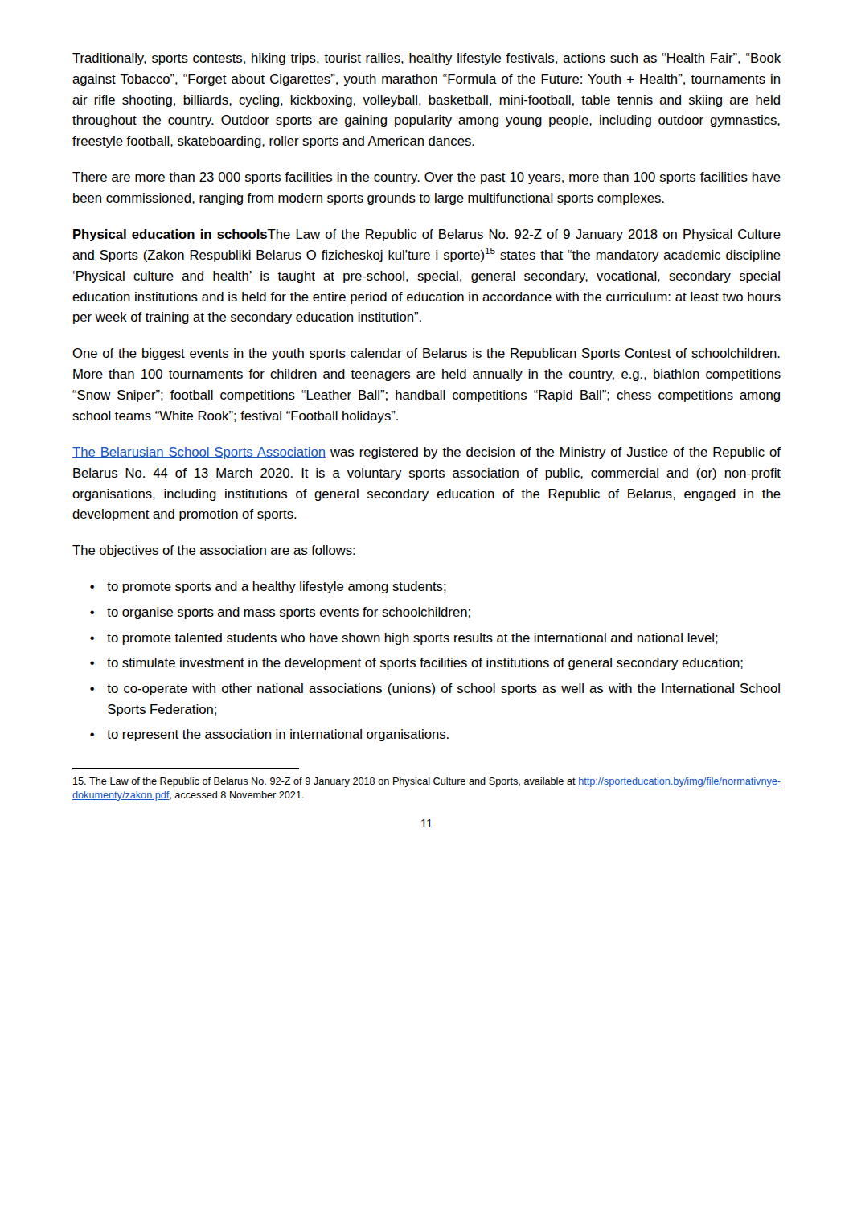Traditionally, sports contests, hiking trips, tourist rallies, healthy lifestyle festivals, actions such as “Health Fair”, “Book against Tobacco”, “Forget about Cigarettes”, youth marathon “Formula of the Future: Youth + Health”, tournaments in air rifle shooting, billiards, cycling, kickboxing, volleyball, basketball, mini-football, table tennis and skiing are held throughout the country. Outdoor sports are gaining popularity among young people, including outdoor gymnastics, freestyle football, skateboarding, roller sports and American dances.
There are more than 23 000 sports facilities in the country. Over the past 10 years, more than 100 sports facilities have been commissioned, ranging from modern sports grounds to large multifunctional sports complexes.
Physical education in schools The Law of the Republic of Belarus No. 92-Z of 9 January 2018 on Physical Culture and Sports (Zakon Respubliki Belarus O fizicheskoj kul'ture i sporte)15 states that “the mandatory academic discipline ‘Physical culture and health’ is taught at pre-school, special, general secondary, vocational, secondary special education institutions and is held for the entire period of education in accordance with the curriculum: at least two hours per week of training at the secondary education institution”.
One of the biggest events in the youth sports calendar of Belarus is the Republican Sports Contest of schoolchildren. More than 100 tournaments for children and teenagers are held annually in the country, e.g., biathlon competitions “Snow Sniper”; football competitions “Leather Ball”; handball competitions “Rapid Ball”; chess competitions among school teams “White Rook”; festival “Football holidays”.
The Belarusian School Sports Association was registered by the decision of the Ministry of Justice of the Republic of Belarus No. 44 of 13 March 2020. It is a voluntary sports association of public, commercial and (or) non-profit organisations, including institutions of general secondary education of the Republic of Belarus, engaged in the development and promotion of sports.
The objectives of the association are as follows:
to promote sports and a healthy lifestyle among students;
to organise sports and mass sports events for schoolchildren;
to promote talented students who have shown high sports results at the international and national level;
to stimulate investment in the development of sports facilities of institutions of general secondary education;
to co-operate with other national associations (unions) of school sports as well as with the International School Sports Federation;
to represent the association in international organisations.
15. The Law of the Republic of Belarus No. 92-Z of 9 January 2018 on Physical Culture and Sports, available at http://sporteducation.by/img/file/normativnye-dokumenty/zakon.pdf, accessed 8 November 2021.
11